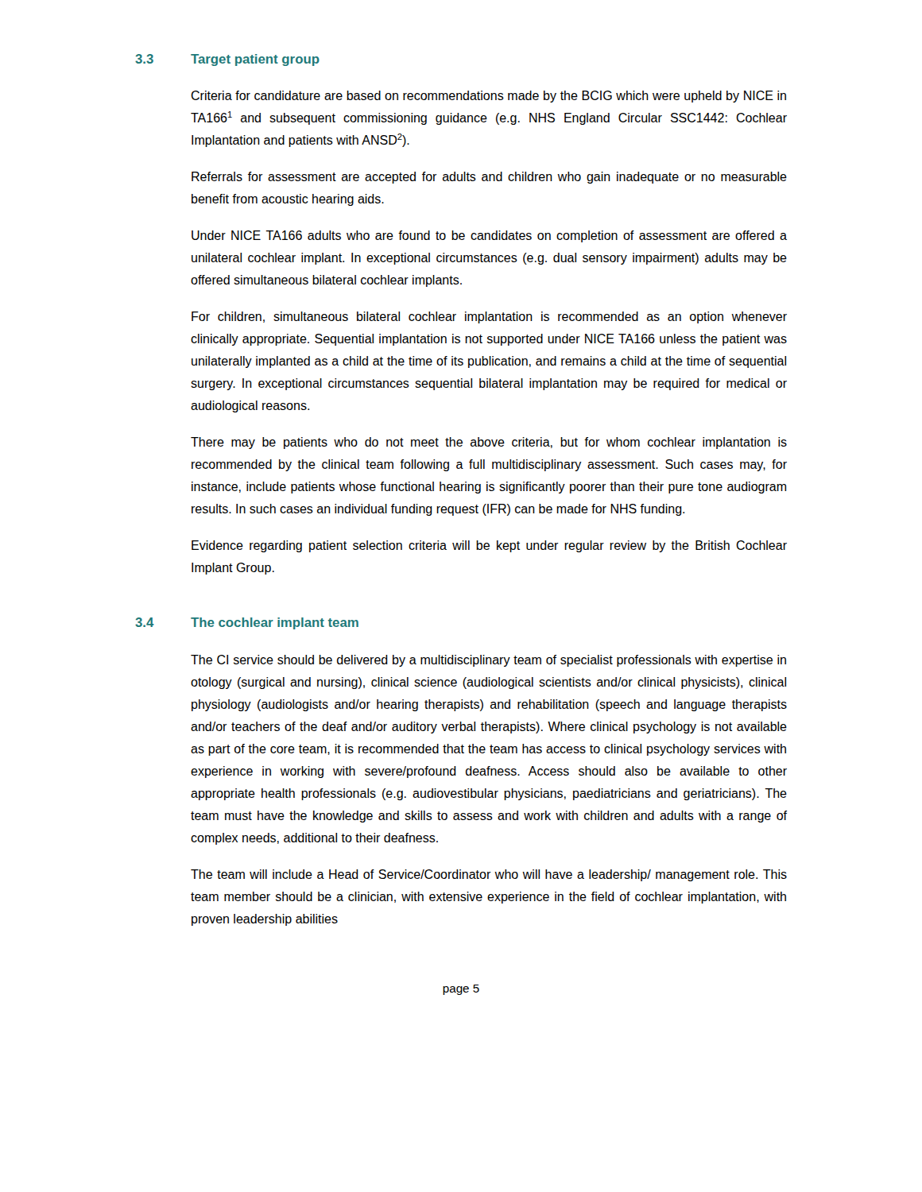3.3 Target patient group
Criteria for candidature are based on recommendations made by the BCIG which were upheld by NICE in TA1661 and subsequent commissioning guidance (e.g. NHS England Circular SSC1442: Cochlear Implantation and patients with ANSD2).
Referrals for assessment are accepted for adults and children who gain inadequate or no measurable benefit from acoustic hearing aids.
Under NICE TA166 adults who are found to be candidates on completion of assessment are offered a unilateral cochlear implant. In exceptional circumstances (e.g. dual sensory impairment) adults may be offered simultaneous bilateral cochlear implants.
For children, simultaneous bilateral cochlear implantation is recommended as an option whenever clinically appropriate. Sequential implantation is not supported under NICE TA166 unless the patient was unilaterally implanted as a child at the time of its publication, and remains a child at the time of sequential surgery. In exceptional circumstances sequential bilateral implantation may be required for medical or audiological reasons.
There may be patients who do not meet the above criteria, but for whom cochlear implantation is recommended by the clinical team following a full multidisciplinary assessment. Such cases may, for instance, include patients whose functional hearing is significantly poorer than their pure tone audiogram results. In such cases an individual funding request (IFR) can be made for NHS funding.
Evidence regarding patient selection criteria will be kept under regular review by the British Cochlear Implant Group.
3.4 The cochlear implant team
The CI service should be delivered by a multidisciplinary team of specialist professionals with expertise in otology (surgical and nursing), clinical science (audiological scientists and/or clinical physicists), clinical physiology (audiologists and/or hearing therapists) and rehabilitation (speech and language therapists and/or teachers of the deaf and/or auditory verbal therapists). Where clinical psychology is not available as part of the core team, it is recommended that the team has access to clinical psychology services with experience in working with severe/profound deafness. Access should also be available to other appropriate health professionals (e.g. audiovestibular physicians, paediatricians and geriatricians). The team must have the knowledge and skills to assess and work with children and adults with a range of complex needs, additional to their deafness.
The team will include a Head of Service/Coordinator who will have a leadership/ management role. This team member should be a clinician, with extensive experience in the field of cochlear implantation, with proven leadership abilities
page 5